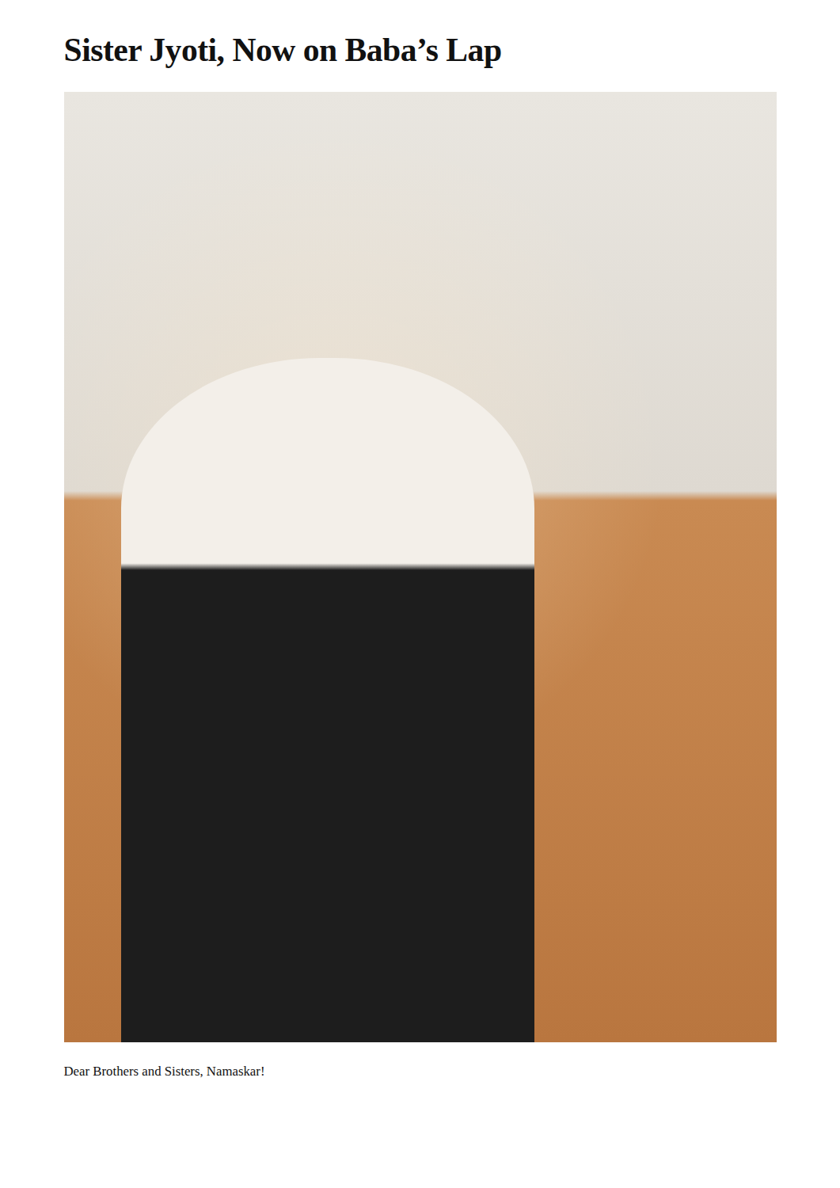Sister Jyoti, Now on Baba’s Lap
Dear Brothers and Sisters, Namaskar!